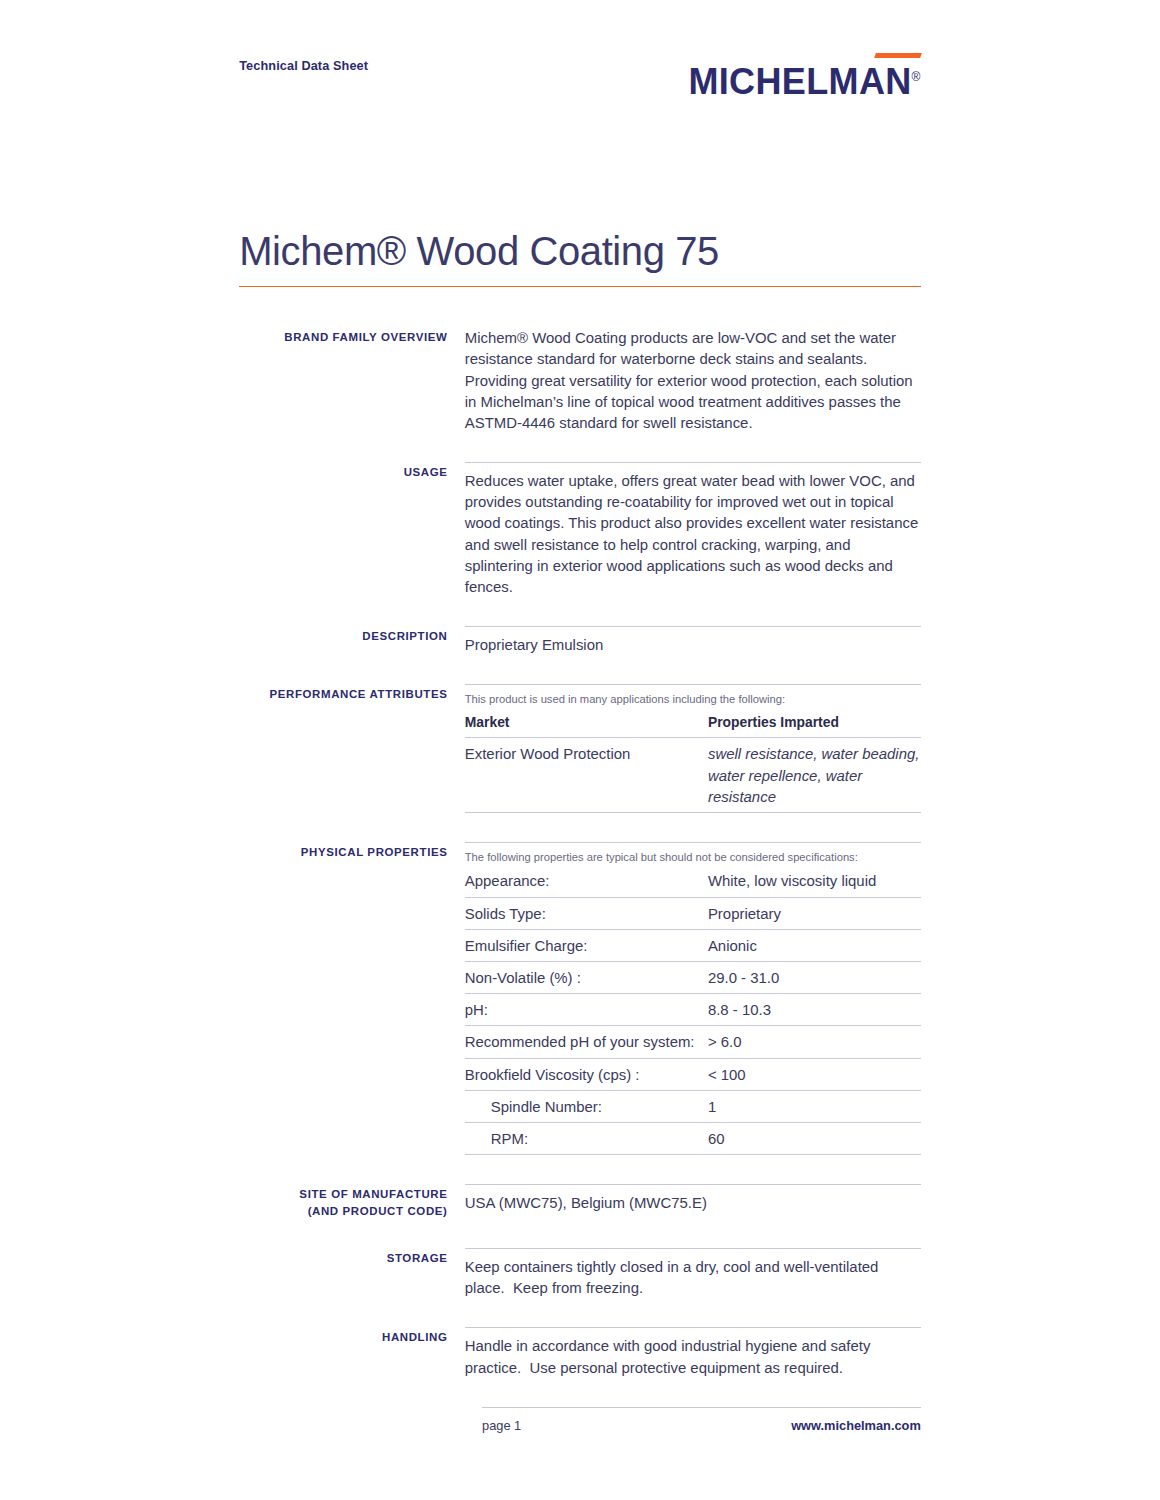Technical Data Sheet
MICHELMAN®
Michem® Wood Coating 75
Brand Family Overview
Michem® Wood Coating products are low-VOC and set the water resistance standard for waterborne deck stains and sealants. Providing great versatility for exterior wood protection, each solution in Michelman’s line of topical wood treatment additives passes the ASTMD-4446 standard for swell resistance.
Usage
Reduces water uptake, offers great water bead with lower VOC, and provides outstanding re-coatability for improved wet out in topical wood coatings. This product also provides excellent water resistance and swell resistance to help control cracking, warping, and splintering in exterior wood applications such as wood decks and fences.
Description
Proprietary Emulsion
Performance Attributes
This product is used in many applications including the following:
| Market | Properties Imparted |
| --- | --- |
| Exterior Wood Protection | swell resistance, water beading, water repellence, water resistance |
Physical Properties
The following properties are typical but should not be considered specifications:
| Appearance: | White, low viscosity liquid |
| Solids Type: | Proprietary |
| Emulsifier Charge: | Anionic |
| Non-Volatile (%) : | 29.0 - 31.0 |
| pH: | 8.8 - 10.3 |
| Recommended pH of your system: | > 6.0 |
| Brookfield Viscosity (cps) : | < 100 |
| Spindle Number: | 1 |
| RPM: | 60 |
Site of Manufacture(and Product Code)
USA (MWC75), Belgium (MWC75.E)
Storage
Keep containers tightly closed in a dry, cool and well-ventilated place. Keep from freezing.
Handling
Handle in accordance with good industrial hygiene and safety practice. Use personal protective equipment as required.
page 1 www.michelman.com